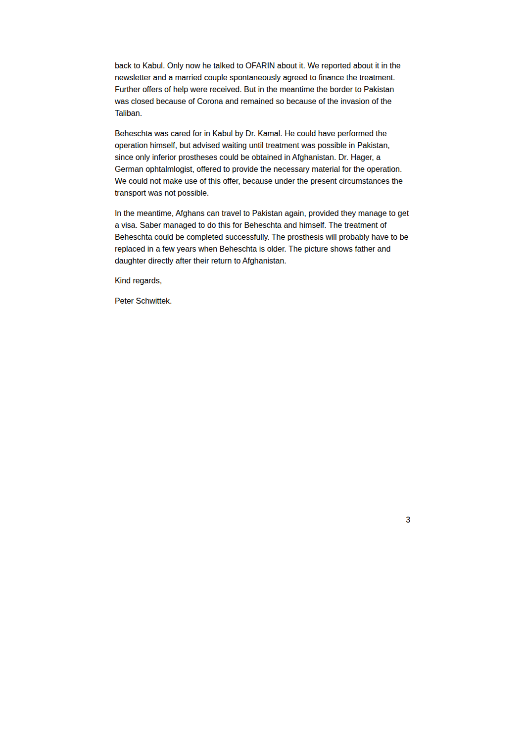back to Kabul. Only now he talked to OFARIN about it. We reported about it in the newsletter and a married couple spontaneously agreed to finance the treatment. Further offers of help were received. But in the meantime the border to Pakistan was closed because of Corona and remained so because of the invasion of the Taliban.
Beheschta was cared for in Kabul by Dr. Kamal. He could have performed the operation himself, but advised waiting until treatment was possible in Pakistan, since only inferior prostheses could be obtained in Afghanistan. Dr. Hager, a German ophtalmlogist, offered to provide the necessary material for the operation. We could not make use of this offer, because under the present circumstances the transport was not possible.
In the meantime, Afghans can travel to Pakistan again, provided they manage to get a visa. Saber managed to do this for Beheschta and himself. The treatment of Beheschta could be completed successfully. The prosthesis will probably have to be replaced in a few years when Beheschta is older. The picture shows father and daughter directly after their return to Afghanistan.
Kind regards,
Peter Schwittek.
3